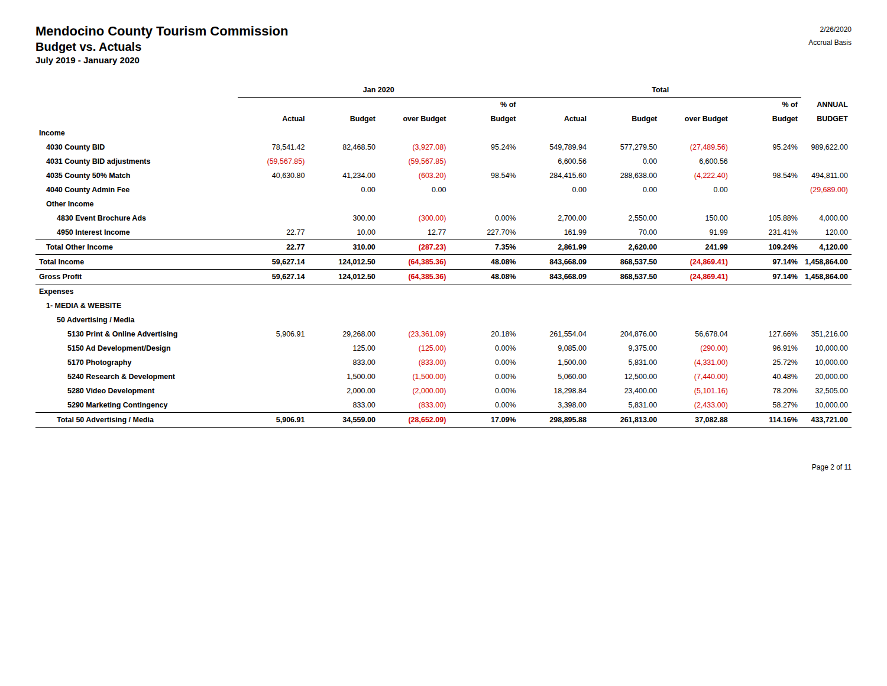Mendocino County Tourism Commission
Budget vs. Actuals
July 2019 - January 2020
2/26/2020
Accrual Basis
| | Jan 2020 | Total | |
| --- | --- | --- | --- |
| | | | | % of | | | | % of | ANNUAL |
| | Actual | Budget | over Budget | Budget | Actual | Budget | over Budget | Budget | BUDGET |
| Income | |
| 4030 County BID | 78,541.42 | 82,468.50 | (3,927.08) | 95.24% | 549,789.94 | 577,279.50 | (27,489.56) | 95.24% | 989,622.00 |
| 4031 County BID adjustments | (59,567.85) | | (59,567.85) | | 6,600.56 | 0.00 | 6,600.56 | | |
| 4035 County 50% Match | 40,630.80 | 41,234.00 | (603.20) | 98.54% | 284,415.60 | 288,638.00 | (4,222.40) | 98.54% | 494,811.00 |
| 4040 County Admin Fee | | 0.00 | 0.00 | | 0.00 | 0.00 | 0.00 | | (29,689.00) |
| Other Income | |
| 4830 Event Brochure Ads | | 300.00 | (300.00) | 0.00% | 2,700.00 | 2,550.00 | 150.00 | 105.88% | 4,000.00 |
| 4950 Interest Income | 22.77 | 10.00 | 12.77 | 227.70% | 161.99 | 70.00 | 91.99 | 231.41% | 120.00 |
| Total Other Income | 22.77 | 310.00 | (287.23) | 7.35% | 2,861.99 | 2,620.00 | 241.99 | 109.24% | 4,120.00 |
| Total Income | 59,627.14 | 124,012.50 | (64,385.36) | 48.08% | 843,668.09 | 868,537.50 | (24,869.41) | 97.14% | 1,458,864.00 |
| Gross Profit | 59,627.14 | 124,012.50 | (64,385.36) | 48.08% | 843,668.09 | 868,537.50 | (24,869.41) | 97.14% | 1,458,864.00 |
| Expenses | |
| 1- MEDIA & WEBSITE | |
| 50 Advertising / Media | |
| 5130 Print & Online Advertising | 5,906.91 | 29,268.00 | (23,361.09) | 20.18% | 261,554.04 | 204,876.00 | 56,678.04 | 127.66% | 351,216.00 |
| 5150 Ad Development/Design | | 125.00 | (125.00) | 0.00% | 9,085.00 | 9,375.00 | (290.00) | 96.91% | 10,000.00 |
| 5170 Photography | | 833.00 | (833.00) | 0.00% | 1,500.00 | 5,831.00 | (4,331.00) | 25.72% | 10,000.00 |
| 5240 Research & Development | | 1,500.00 | (1,500.00) | 0.00% | 5,060.00 | 12,500.00 | (7,440.00) | 40.48% | 20,000.00 |
| 5280 Video Development | | 2,000.00 | (2,000.00) | 0.00% | 18,298.84 | 23,400.00 | (5,101.16) | 78.20% | 32,505.00 |
| 5290 Marketing Contingency | | 833.00 | (833.00) | 0.00% | 3,398.00 | 5,831.00 | (2,433.00) | 58.27% | 10,000.00 |
| Total 50 Advertising / Media | 5,906.91 | 34,559.00 | (28,652.09) | 17.09% | 298,895.88 | 261,813.00 | 37,082.88 | 114.16% | 433,721.00 |
Page 2 of 11